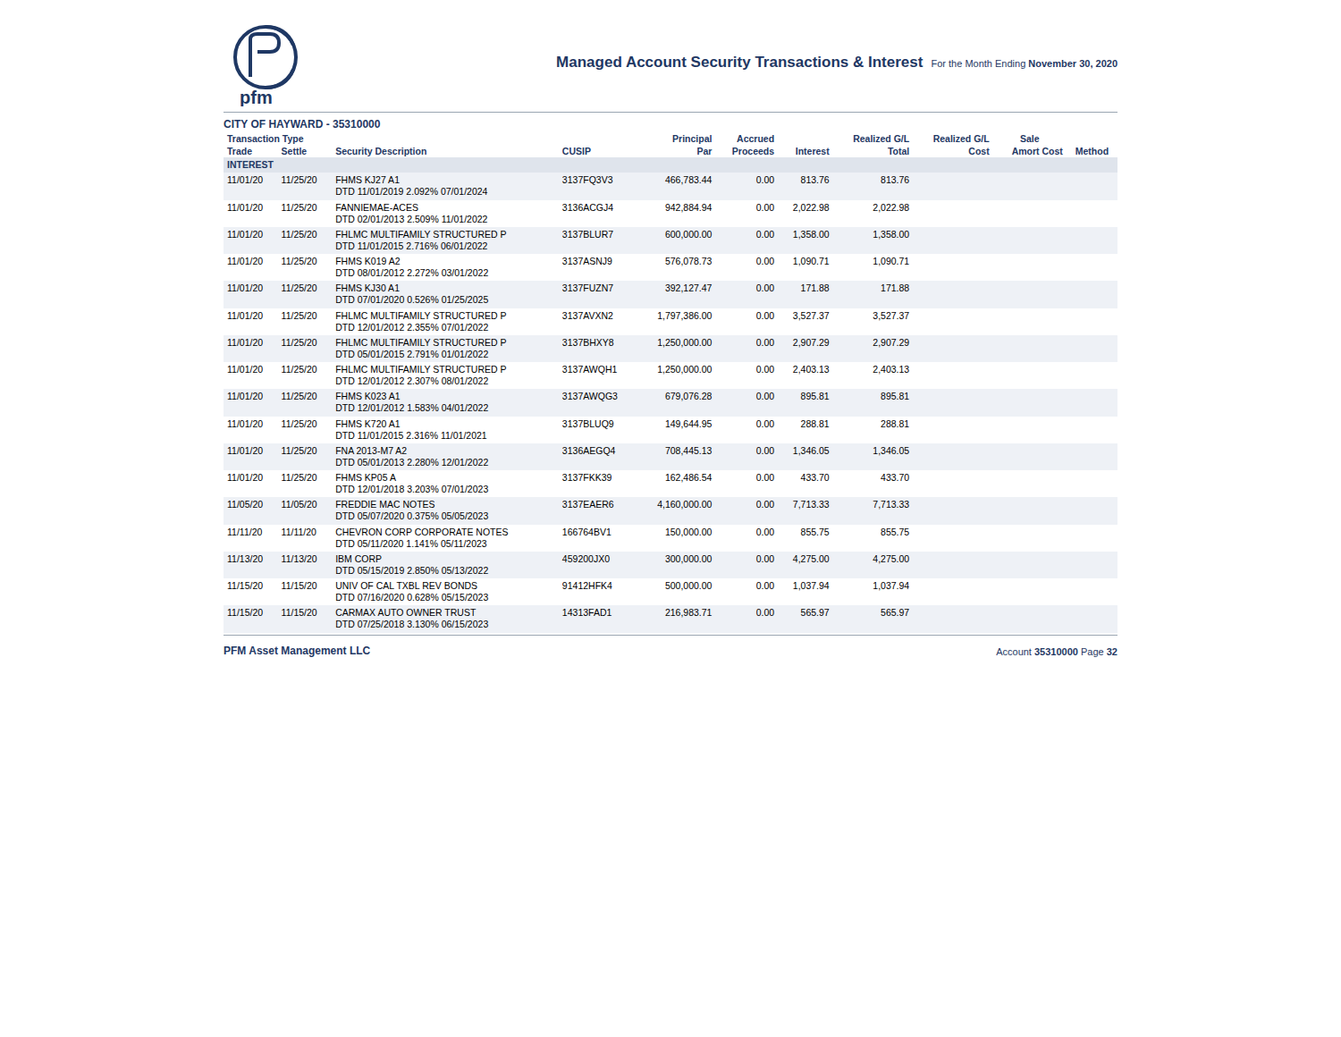pfm
Managed Account Security Transactions & Interest For the Month Ending November 30, 2020
CITY OF HAYWARD - 35310000
| Transaction Type | | | Principal | Accrued | | Realized G/L | Realized G/L | Sale |
| --- | --- | --- | --- | --- | --- | --- | --- | --- |
| Trade | Settle | Security Description | CUSIP | Par | Proceeds | Interest | Total | Cost | Amort Cost | Method |
| INTEREST |
| 11/01/20 | 11/25/20 | FHMS KJ27 A1 DTD 11/01/2019 2.092% 07/01/2024 | 3137FQ3V3 | 466,783.44 | 0.00 | 813.76 | 813.76 | | | |
| 11/01/20 | 11/25/20 | FANNIEMAE-ACES DTD 02/01/2013 2.509% 11/01/2022 | 3136ACGJ4 | 942,884.94 | 0.00 | 2,022.98 | 2,022.98 | | | |
| 11/01/20 | 11/25/20 | FHLMC MULTIFAMILY STRUCTURED P DTD 11/01/2015 2.716% 06/01/2022 | 3137BLUR7 | 600,000.00 | 0.00 | 1,358.00 | 1,358.00 | | | |
| 11/01/20 | 11/25/20 | FHMS K019 A2 DTD 08/01/2012 2.272% 03/01/2022 | 3137ASNJ9 | 576,078.73 | 0.00 | 1,090.71 | 1,090.71 | | | |
| 11/01/20 | 11/25/20 | FHMS KJ30 A1 DTD 07/01/2020 0.526% 01/25/2025 | 3137FUZN7 | 392,127.47 | 0.00 | 171.88 | 171.88 | | | |
| 11/01/20 | 11/25/20 | FHLMC MULTIFAMILY STRUCTURED P DTD 12/01/2012 2.355% 07/01/2022 | 3137AVXN2 | 1,797,386.00 | 0.00 | 3,527.37 | 3,527.37 | | | |
| 11/01/20 | 11/25/20 | FHLMC MULTIFAMILY STRUCTURED P DTD 05/01/2015 2.791% 01/01/2022 | 3137BHXY8 | 1,250,000.00 | 0.00 | 2,907.29 | 2,907.29 | | | |
| 11/01/20 | 11/25/20 | FHLMC MULTIFAMILY STRUCTURED P DTD 12/01/2012 2.307% 08/01/2022 | 3137AWQH1 | 1,250,000.00 | 0.00 | 2,403.13 | 2,403.13 | | | |
| 11/01/20 | 11/25/20 | FHMS K023 A1 DTD 12/01/2012 1.583% 04/01/2022 | 3137AWQG3 | 679,076.28 | 0.00 | 895.81 | 895.81 | | | |
| 11/01/20 | 11/25/20 | FHMS K720 A1 DTD 11/01/2015 2.316% 11/01/2021 | 3137BLUQ9 | 149,644.95 | 0.00 | 288.81 | 288.81 | | | |
| 11/01/20 | 11/25/20 | FNA 2013-M7 A2 DTD 05/01/2013 2.280% 12/01/2022 | 3136AEGQ4 | 708,445.13 | 0.00 | 1,346.05 | 1,346.05 | | | |
| 11/01/20 | 11/25/20 | FHMS KP05 A DTD 12/01/2018 3.203% 07/01/2023 | 3137FKK39 | 162,486.54 | 0.00 | 433.70 | 433.70 | | | |
| 11/05/20 | 11/05/20 | FREDDIE MAC NOTES DTD 05/07/2020 0.375% 05/05/2023 | 3137EAER6 | 4,160,000.00 | 0.00 | 7,713.33 | 7,713.33 | | | |
| 11/11/20 | 11/11/20 | CHEVRON CORP CORPORATE NOTES DTD 05/11/2020 1.141% 05/11/2023 | 166764BV1 | 150,000.00 | 0.00 | 855.75 | 855.75 | | | |
| 11/13/20 | 11/13/20 | IBM CORP DTD 05/15/2019 2.850% 05/13/2022 | 459200JX0 | 300,000.00 | 0.00 | 4,275.00 | 4,275.00 | | | |
| 11/15/20 | 11/15/20 | UNIV OF CAL TXBL REV BONDS DTD 07/16/2020 0.628% 05/15/2023 | 91412HFK4 | 500,000.00 | 0.00 | 1,037.94 | 1,037.94 | | | |
| 11/15/20 | 11/15/20 | CARMAX AUTO OWNER TRUST DTD 07/25/2018 3.130% 06/15/2023 | 14313FAD1 | 216,983.71 | 0.00 | 565.97 | 565.97 | | | |
PFM Asset Management LLC
Account 35310000 Page 32